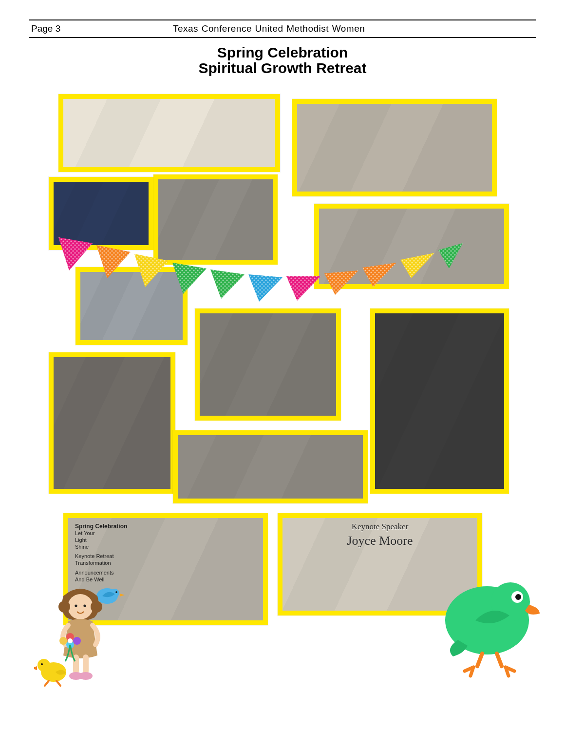Page 3
TexasConference UnitedMethodist Women
Spring CelebrationSpiritual Growth Retreat
Spring Celebration
Let Your
Light
Shine
Keynote Retreat
Transformation
Announcements
And Be Well
Keynote Speaker
Joyce Moore